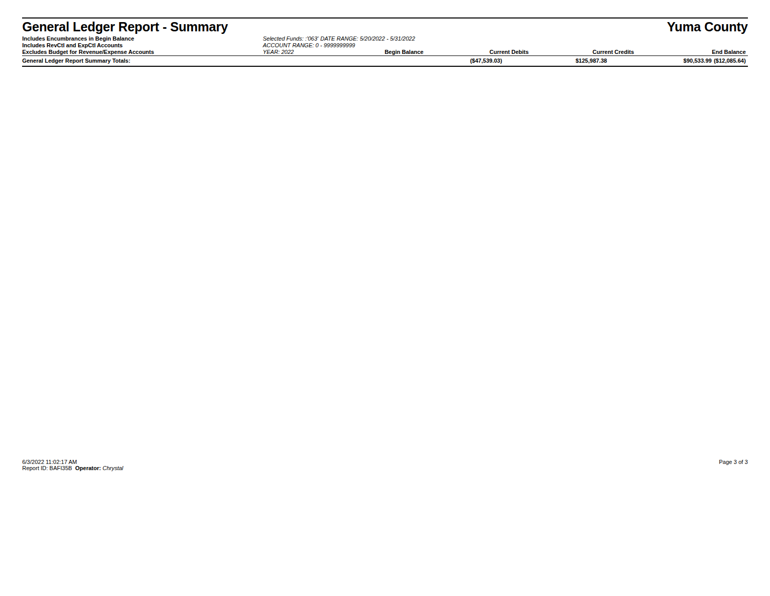General Ledger Report - Summary
Yuma County
| Includes Encumbrances in Begin Balance | Selected Funds: :'063' | DATE RANGE: 5/20/2022 - 5/31/2022 |
| Includes RevCtl and ExpCtl Accounts | ACCOUNT RANGE: 0 - 9999999999 |
| Excludes Budget for Revenue/Expense Accounts | YEAR: 2022 | Begin Balance | Current Debits | Current Credits | End Balance |
| General Ledger Report Summary Totals: | ($47,539.03) | $125,987.38 | $90,533.99 | ($12,085.64) |
6/3/2022 11:02:17 AM Page 3 of 3
Report ID: BAFI35B Operator: Chrystal